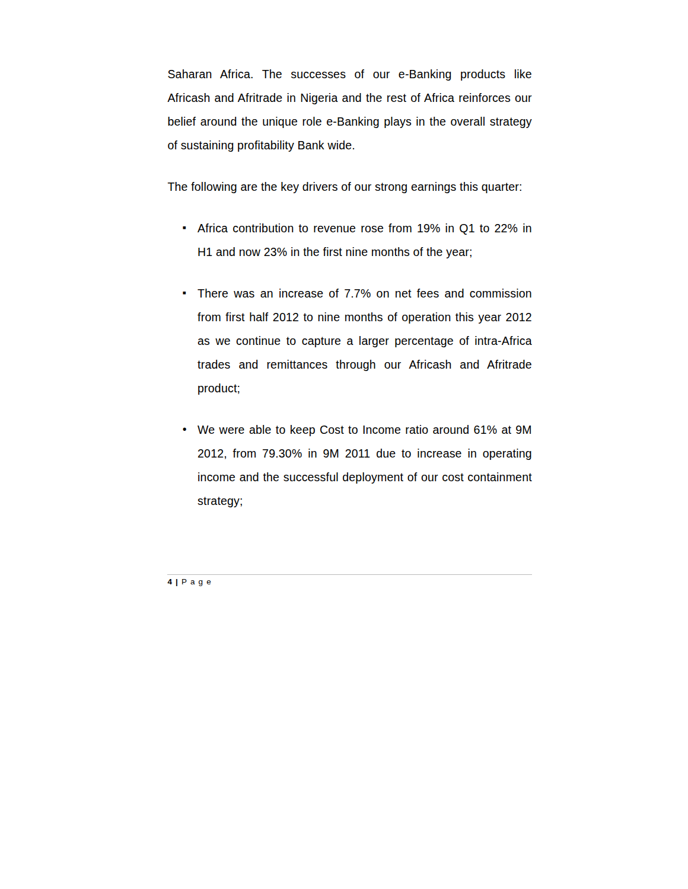Saharan Africa. The successes of our e-Banking products like Africash and Afritrade in Nigeria and the rest of Africa reinforces our belief around the unique role e-Banking plays in the overall strategy of sustaining profitability Bank wide.
The following are the key drivers of our strong earnings this quarter:
Africa contribution to revenue rose from 19% in Q1 to 22% in H1 and now 23% in the first nine months of the year;
There was an increase of 7.7% on net fees and commission from first half 2012 to nine months of operation this year 2012 as we continue to capture a larger percentage of intra-Africa trades and remittances through our Africash and Afritrade product;
We were able to keep Cost to Income ratio around 61% at 9M 2012, from 79.30% in 9M 2011 due to increase in operating income and the successful deployment of our cost containment strategy;
4 | P a g e